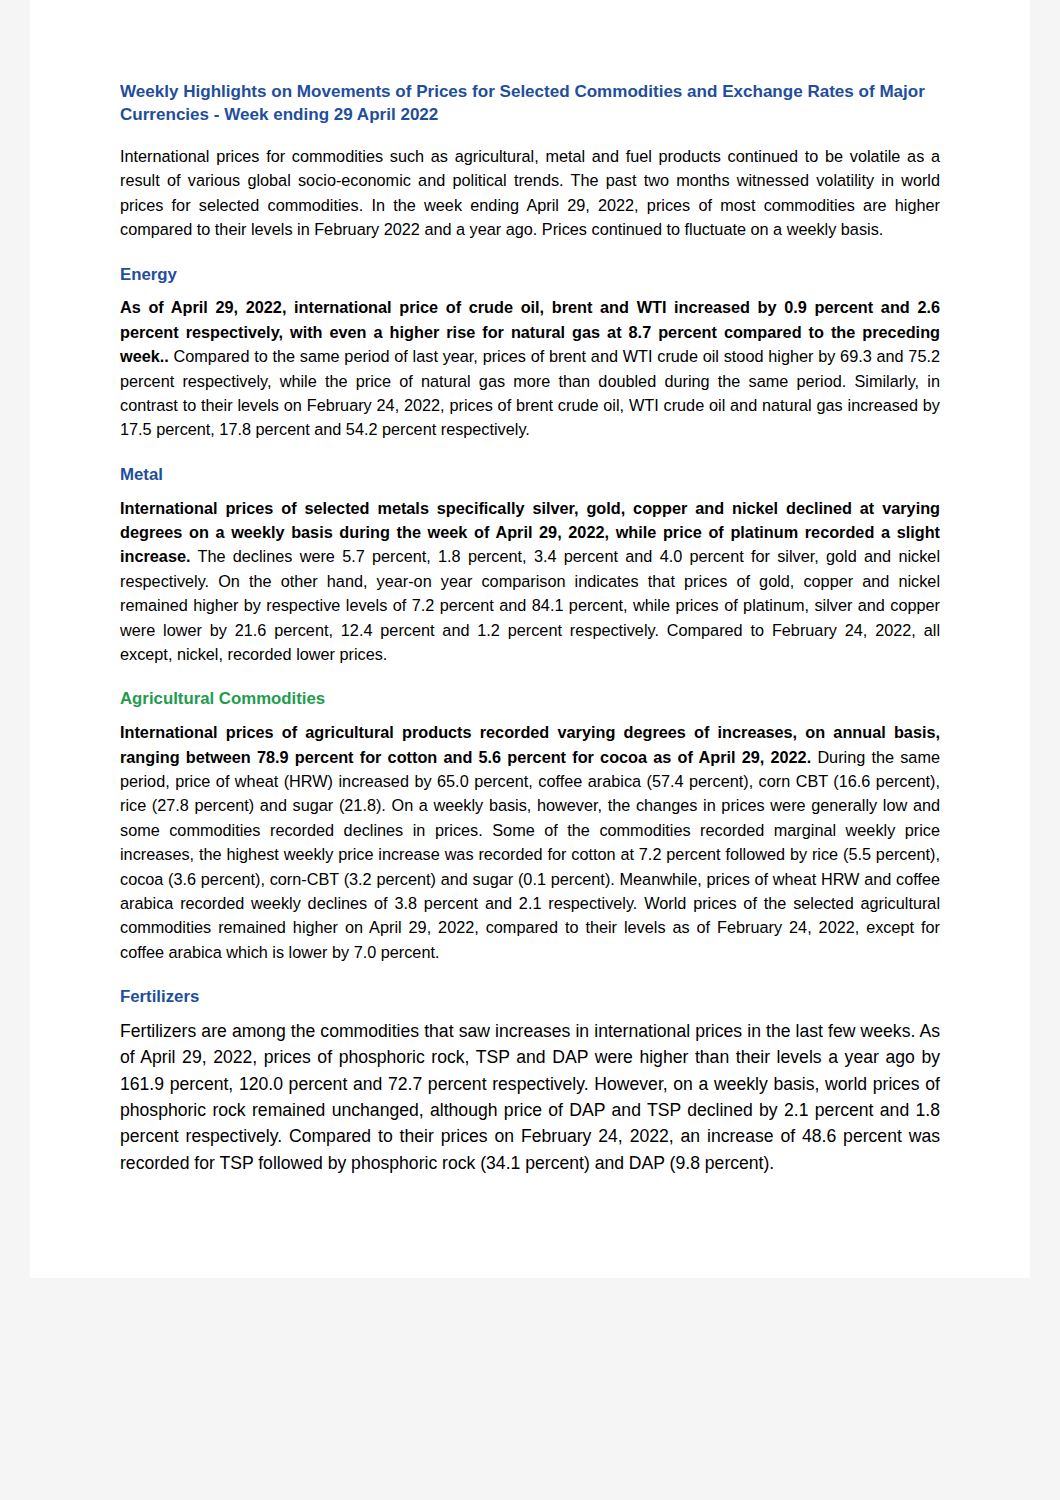Weekly Highlights on Movements of Prices for Selected Commodities and Exchange Rates of Major Currencies - Week ending 29 April 2022
International prices for commodities such as agricultural, metal and fuel products continued to be volatile as a result of various global socio-economic and political trends. The past two months witnessed volatility in world prices for selected commodities. In the week ending April 29, 2022, prices of most commodities are higher compared to their levels in February 2022 and a year ago. Prices continued to fluctuate on a weekly basis.
Energy
As of April 29, 2022, international price of crude oil, brent and WTI increased by 0.9 percent and 2.6 percent respectively, with even a higher rise for natural gas at 8.7 percent compared to the preceding week.. Compared to the same period of last year, prices of brent and WTI crude oil stood higher by 69.3 and 75.2 percent respectively, while the price of natural gas more than doubled during the same period. Similarly, in contrast to their levels on February 24, 2022, prices of brent crude oil, WTI crude oil and natural gas increased by 17.5 percent, 17.8 percent and 54.2 percent respectively.
Metal
International prices of selected metals specifically silver, gold, copper and nickel declined at varying degrees on a weekly basis during the week of April 29, 2022, while price of platinum recorded a slight increase. The declines were 5.7 percent, 1.8 percent, 3.4 percent and 4.0 percent for silver, gold and nickel respectively. On the other hand, year-on year comparison indicates that prices of gold, copper and nickel remained higher by respective levels of 7.2 percent and 84.1 percent, while prices of platinum, silver and copper were lower by 21.6 percent, 12.4 percent and 1.2 percent respectively. Compared to February 24, 2022, all except, nickel, recorded lower prices.
Agricultural Commodities
International prices of agricultural products recorded varying degrees of increases, on annual basis, ranging between 78.9 percent for cotton and 5.6 percent for cocoa as of April 29, 2022. During the same period, price of wheat (HRW) increased by 65.0 percent, coffee arabica (57.4 percent), corn CBT (16.6 percent), rice (27.8 percent) and sugar (21.8). On a weekly basis, however, the changes in prices were generally low and some commodities recorded declines in prices. Some of the commodities recorded marginal weekly price increases, the highest weekly price increase was recorded for cotton at 7.2 percent followed by rice (5.5 percent), cocoa (3.6 percent), corn-CBT (3.2 percent) and sugar (0.1 percent). Meanwhile, prices of wheat HRW and coffee arabica recorded weekly declines of 3.8 percent and 2.1 respectively. World prices of the selected agricultural commodities remained higher on April 29, 2022, compared to their levels as of February 24, 2022, except for coffee arabica which is lower by 7.0 percent.
Fertilizers
Fertilizers are among the commodities that saw increases in international prices in the last few weeks. As of April 29, 2022, prices of phosphoric rock, TSP and DAP were higher than their levels a year ago by 161.9 percent, 120.0 percent and 72.7 percent respectively. However, on a weekly basis, world prices of phosphoric rock remained unchanged, although price of DAP and TSP declined by 2.1 percent and 1.8 percent respectively. Compared to their prices on February 24, 2022, an increase of 48.6 percent was recorded for TSP followed by phosphoric rock (34.1 percent) and DAP (9.8 percent).